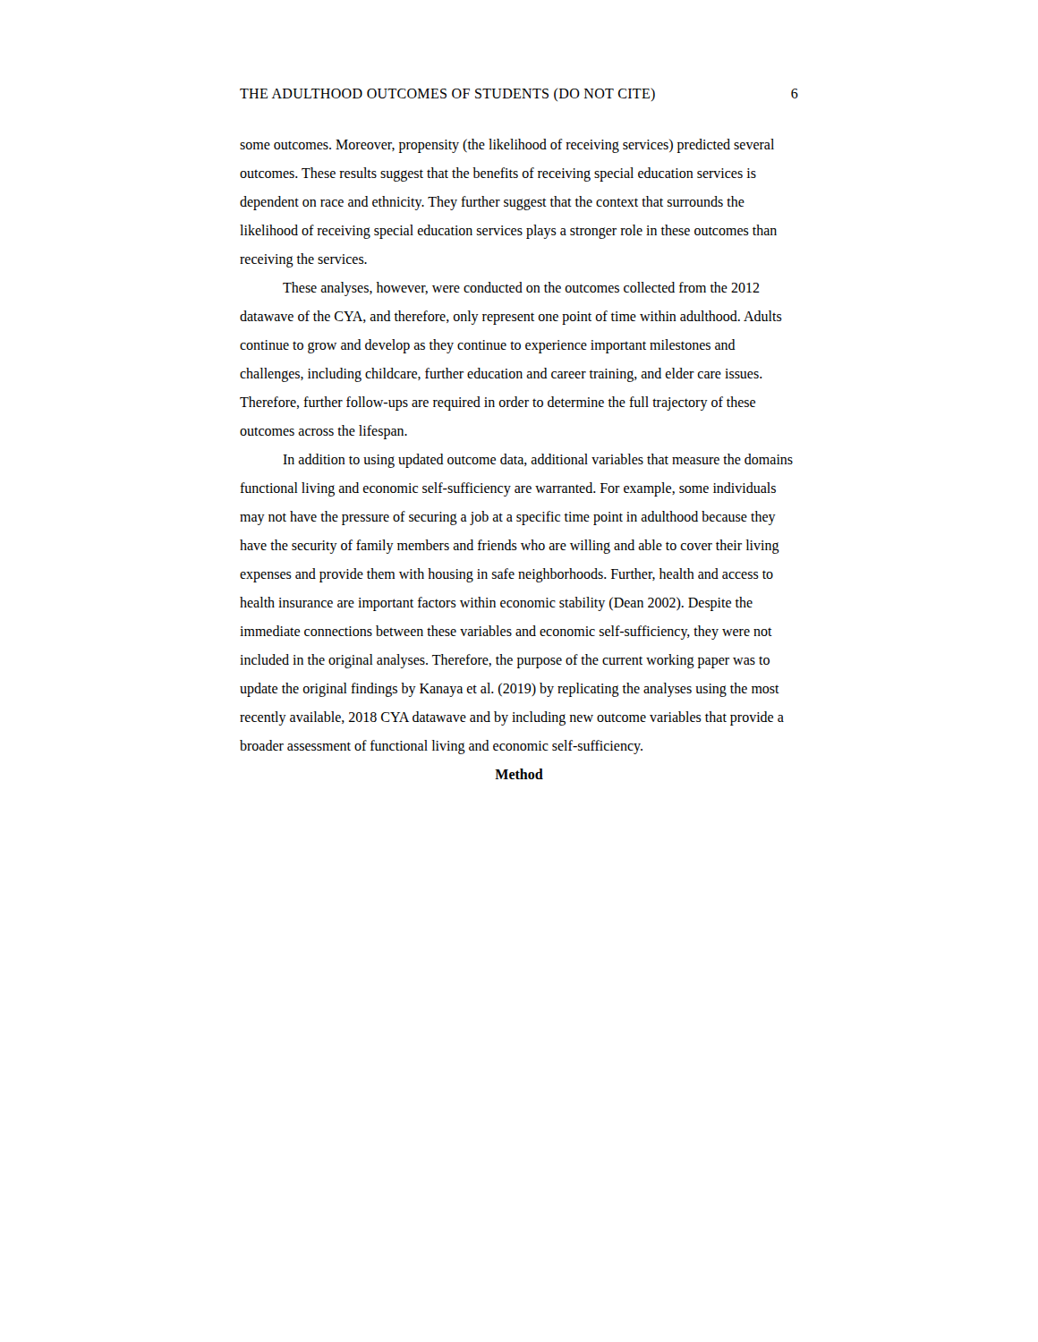The Adulthood Outcomes of Students (Do Not Cite) 6
some outcomes. Moreover, propensity (the likelihood of receiving services) predicted several outcomes. These results suggest that the benefits of receiving special education services is dependent on race and ethnicity. They further suggest that the context that surrounds the likelihood of receiving special education services plays a stronger role in these outcomes than receiving the services.
These analyses, however, were conducted on the outcomes collected from the 2012 datawave of the CYA, and therefore, only represent one point of time within adulthood. Adults continue to grow and develop as they continue to experience important milestones and challenges, including childcare, further education and career training, and elder care issues. Therefore, further follow-ups are required in order to determine the full trajectory of these outcomes across the lifespan.
In addition to using updated outcome data, additional variables that measure the domains functional living and economic self-sufficiency are warranted. For example, some individuals may not have the pressure of securing a job at a specific time point in adulthood because they have the security of family members and friends who are willing and able to cover their living expenses and provide them with housing in safe neighborhoods. Further, health and access to health insurance are important factors within economic stability (Dean 2002). Despite the immediate connections between these variables and economic self-sufficiency, they were not included in the original analyses. Therefore, the purpose of the current working paper was to update the original findings by Kanaya et al. (2019) by replicating the analyses using the most recently available, 2018 CYA datawave and by including new outcome variables that provide a broader assessment of functional living and economic self-sufficiency.
Method